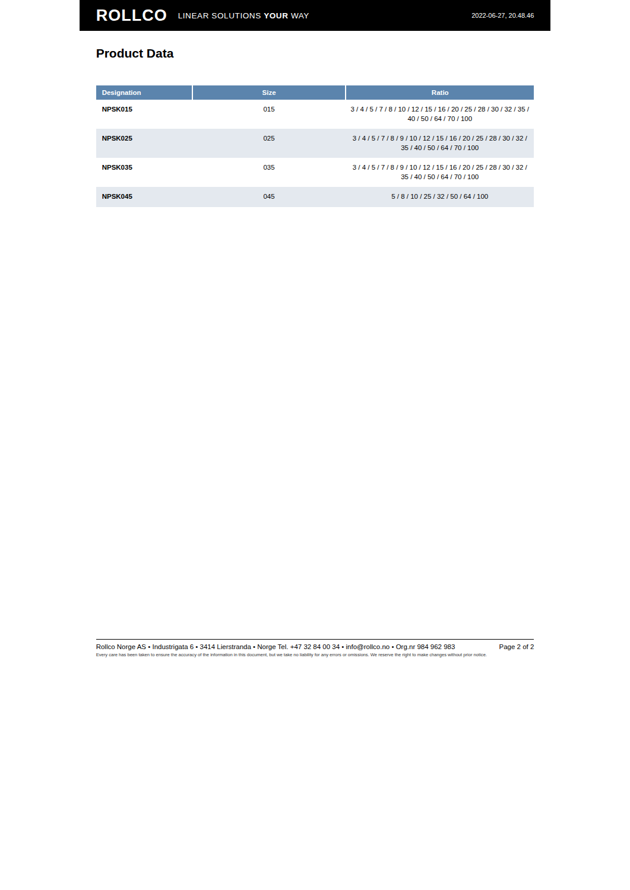ROLLCO LINEAR SOLUTIONS YOUR WAY 2022-06-27, 20.48.46
Product Data
| Designation | Size | Ratio |
| --- | --- | --- |
| NPSK015 | 015 | 3 / 4 / 5 / 7 / 8 / 10 / 12 / 15 / 16 / 20 / 25 / 28 / 30 / 32 / 35 / 40 / 50 / 64 / 70 / 100 |
| NPSK025 | 025 | 3 / 4 / 5 / 7 / 8 / 9 / 10 / 12 / 15 / 16 / 20 / 25 / 28 / 30 / 32 / 35 / 40 / 50 / 64 / 70 / 100 |
| NPSK035 | 035 | 3 / 4 / 5 / 7 / 8 / 9 / 10 / 12 / 15 / 16 / 20 / 25 / 28 / 30 / 32 / 35 / 40 / 50 / 64 / 70 / 100 |
| NPSK045 | 045 | 5 / 8 / 10 / 25 / 32 / 50 / 64 / 100 |
Rollco Norge AS • Industrigata 6 • 3414 Lierstranda • Norge Tel. +47 32 84 00 34 • info@rollco.no • Org.nr 984 962 983 Page 2 of 2
Every care has been taken to ensure the accuracy of the information in this document, but we take no liability for any errors or omissions. We reserve the right to make changes without prior notice.